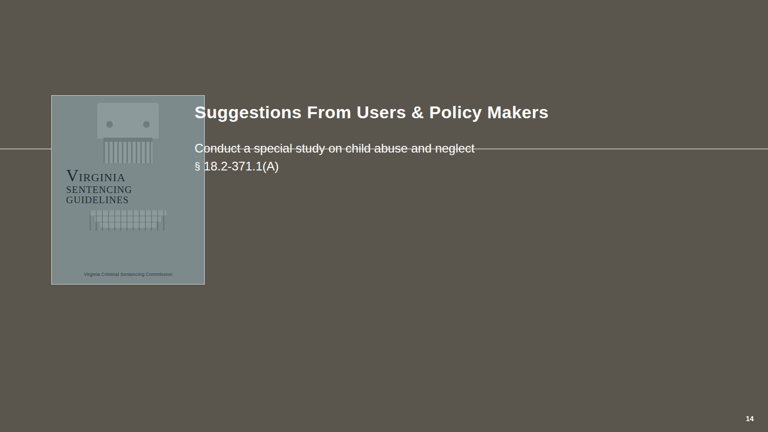VIRGINIA SENTENCING GUIDELINES
Virginia Criminal Sentencing Commission
Suggestions From Users & Policy Makers
Conduct a special study on child abuse and neglect § 18.2-371.1(A)
1414